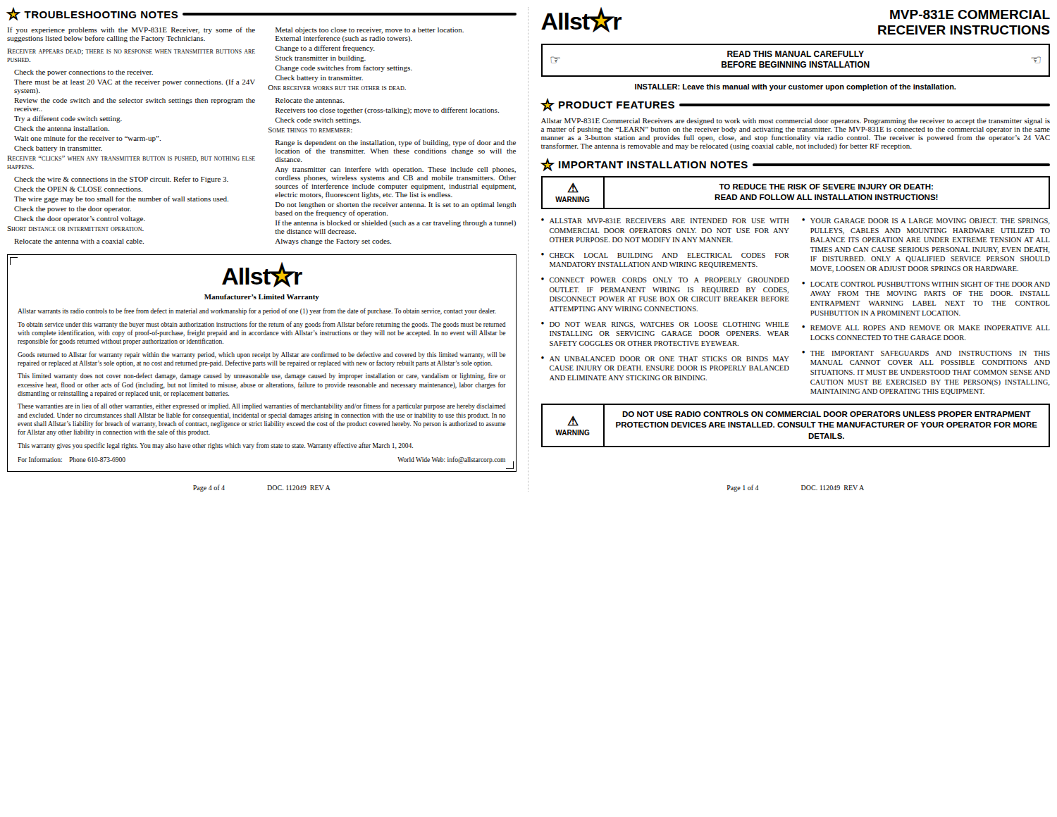★ TROUBLESHOOTING NOTES
If you experience problems with the MVP-831E Receiver, try some of the suggestions listed below before calling the Factory Technicians.
Receiver appears dead; there is no response when transmitter buttons are pushed.
Check the power connections to the receiver.
There must be at least 20 VAC at the receiver power connections. (If a 24V system).
Review the code switch and the selector switch settings then reprogram the receiver..
Try a different code switch setting.
Check the antenna installation.
Wait one minute for the receiver to “warm-up”.
Check battery in transmitter.
Receiver “clicks” when any transmitter button is pushed, but nothing else happens.
Check the wire & connections in the STOP circuit. Refer to Figure 3.
Check the OPEN & CLOSE connections.
The wire gage may be too small for the number of wall stations used.
Check the power to the door operator.
Check the door operator’s control voltage.
Short distance or intermittent operation.
Relocate the antenna with a coaxial cable.
Metal objects too close to receiver, move to a better location.
External interference (such as radio towers).
Change to a different frequency.
Stuck transmitter in building.
Change code switches from factory settings.
Check battery in transmitter.
One receiver works but the other is dead.
Relocate the antennas.
Receivers too close together (cross-talking); move to different locations.
Check code switch settings.
Some things to remember:
Range is dependent on the installation, type of building, type of door and the location of the transmitter. When these conditions change so will the distance.
Any transmitter can interfere with operation. These include cell phones, cordless phones, wireless systems and CB and mobile transmitters. Other sources of interference include computer equipment, industrial equipment, electric motors, fluorescent lights, etc. The list is endless.
Do not lengthen or shorten the receiver antenna. It is set to an optimal length based on the frequency of operation.
If the antenna is blocked or shielded (such as a car traveling through a tunnel) the distance will decrease.
Always change the Factory set codes.
Allst★r
Manufacturer’s Limited Warranty
Allstar warrants its radio controls to be free from defect in material and workmanship for a period of one (1) year from the date of purchase. To obtain service, contact your dealer.
To obtain service under this warranty the buyer must obtain authorization instructions for the return of any goods from Allstar before returning the goods. The goods must be returned with complete identification, with copy of proof-of-purchase, freight prepaid and in accordance with Allstar’s instructions or they will not be accepted. In no event will Allstar be responsible for goods returned without proper authorization or identification.
Goods returned to Allstar for warranty repair within the warranty period, which upon receipt by Allstar are confirmed to be defective and covered by this limited warranty, will be repaired or replaced at Allstar’s sole option, at no cost and returned pre-paid. Defective parts will be repaired or replaced with new or factory rebuilt parts at Allstar’s sole option.
This limited warranty does not cover non-defect damage, damage caused by unreasonable use, damage caused by improper installation or care, vandalism or lightning, fire or excessive heat, flood or other acts of God (including, but not limited to misuse, abuse or alterations, failure to provide reasonable and necessary maintenance), labor charges for dismantling or reinstalling a repaired or replaced unit, or replacement batteries.
These warranties are in lieu of all other warranties, either expressed or implied. All implied warranties of merchantability and/or fitness for a particular purpose are hereby disclaimed and excluded. Under no circumstances shall Allstar be liable for consequential, incidental or special damages arising in connection with the use or inability to use this product. In no event shall Allstar’s liability for breach of warranty, breach of contract, negligence or strict liability exceed the cost of the product covered hereby. No person is authorized to assume for Allstar any other liability in connection with the sale of this product.
This warranty gives you specific legal rights. You may also have other rights which vary from state to state. Warranty effective after March 1, 2004.
For Information: Phone 610-873-6900 World Wide Web: info@allstarcorp.com
Page 4 of 4 DOC. 112049 REV A
Allst★r
MVP-831E COMMERCIAL
RECEIVER INSTRUCTIONS
☞
READ THIS MANUAL CAREFULLY
BEFORE BEGINNING INSTALLATION
☜
INSTALLER: Leave this manual with your customer upon completion of the installation.
★ PRODUCT FEATURES
Allstar MVP-831E Commercial Receivers are designed to work with most commercial door operators. Programming the receiver to accept the transmitter signal is a matter of pushing the “LEARN” button on the receiver body and activating the transmitter. The MVP-831E is connected to the commercial operator in the same manner as a 3-button station and provides full open, close, and stop functionality via radio control. The receiver is powered from the operator’s 24 VAC transformer. The antenna is removable and may be relocated (using coaxial cable, not included) for better RF reception.
★ IMPORTANT INSTALLATION NOTES
⚠ WARNING
TO REDUCE THE RISK OF SEVERE INJURY OR DEATH:
READ AND FOLLOW ALL INSTALLATION INSTRUCTIONS!
Allstar MVP-831E receivers are intended for use with commercial door operators only. Do not use for any other purpose. Do not modify in any manner.
Check local building and electrical codes for mandatory installation and wiring requirements.
Connect power cords only to a properly grounded outlet. If permanent wiring is required by codes, disconnect power at fuse box or circuit breaker before attempting any wiring connections.
Do not wear rings, watches or loose clothing while installing or servicing garage door openers. Wear safety goggles or other protective eyewear.
An unbalanced door or one that sticks or binds may cause injury or death. Ensure door is properly balanced and eliminate any sticking or binding.
Your garage door is a large moving object. The springs, pulleys, cables and mounting hardware utilized to balance its operation are under extreme tension at all times and can cause serious personal injury, even death, if disturbed. Only a qualified service person should move, loosen or adjust door springs or hardware.
Locate control pushbuttons within sight of the door and away from the moving parts of the door. Install entrapment warning label next to the control pushbutton in a prominent location.
Remove all ropes and remove or make inoperative all locks connected to the garage door.
The important safeguards and instructions in this manual cannot cover all possible conditions and situations. It must be understood that common sense and caution must be exercised by the person(s) installing, maintaining and operating this equipment.
⚠ WARNING
DO NOT USE RADIO CONTROLS ON COMMERCIAL DOOR OPERATORS UNLESS PROPER ENTRAPMENT PROTECTION DEVICES ARE INSTALLED. CONSULT THE MANUFACTURER OF YOUR OPERATOR FOR MORE DETAILS.
Page 1 of 4 DOC. 112049 REV A